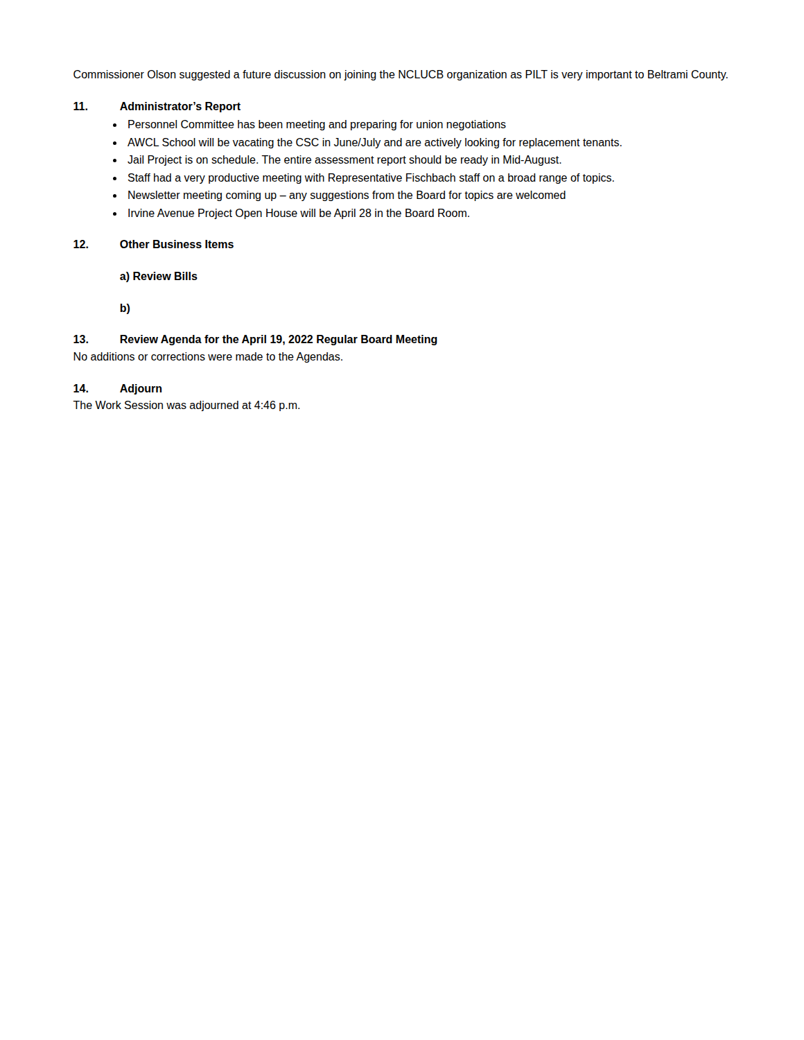Commissioner Olson suggested a future discussion on joining the NCLUCB organization as PILT is very important to Beltrami County.
11. Administrator’s Report
Personnel Committee has been meeting and preparing for union negotiations
AWCL School will be vacating the CSC in June/July and are actively looking for replacement tenants.
Jail Project is on schedule. The entire assessment report should be ready in Mid-August.
Staff had a very productive meeting with Representative Fischbach staff on a broad range of topics.
Newsletter meeting coming up – any suggestions from the Board for topics are welcomed
Irvine Avenue Project Open House will be April 28 in the Board Room.
12. Other Business Items
a) Review Bills
b)
13. Review Agenda for the April 19, 2022 Regular Board Meeting
No additions or corrections were made to the Agendas.
14. Adjourn
The Work Session was adjourned at 4:46 p.m.